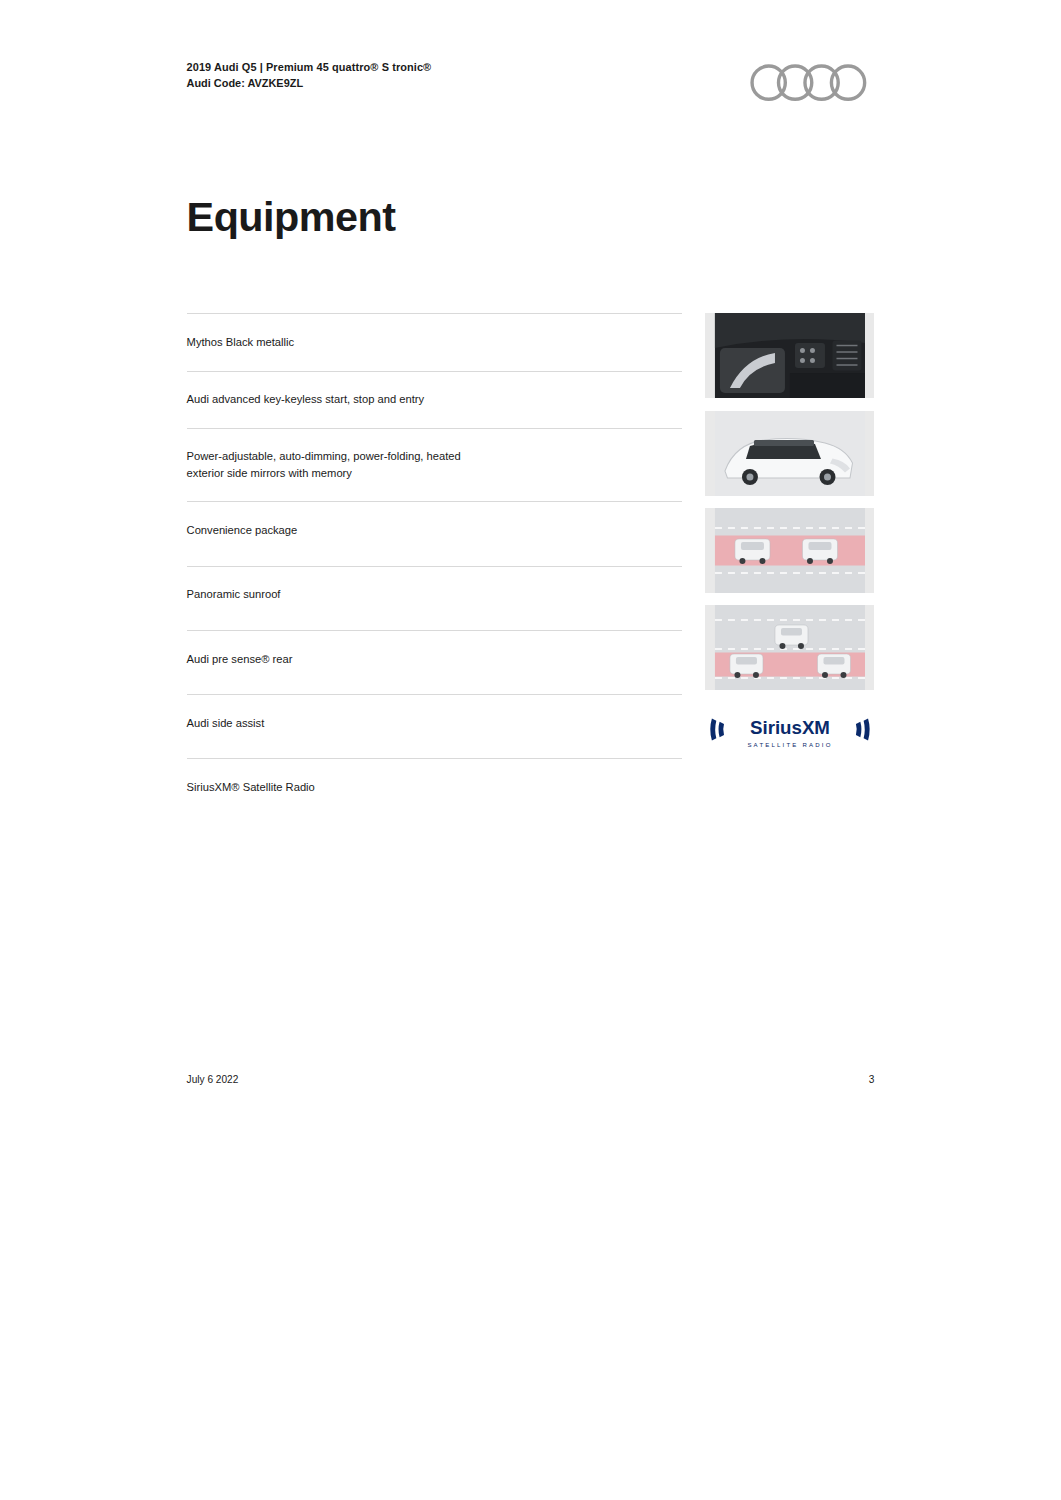2019 Audi Q5 | Premium 45 quattro® S tronic®
Audi Code: AVZKE9ZL
Equipment
| Mythos Black metallic Audi advanced key-keyless start, stop and entry Power-adjustable, auto-dimming, power-folding, heated exterior side mirrors with memory Convenience package Panoramic sunroof Audi pre sense® rear Audi side assist SiriusXM® Satellite Radio | SiriusXM SATELLITE RADIO |
July 6 2022 3